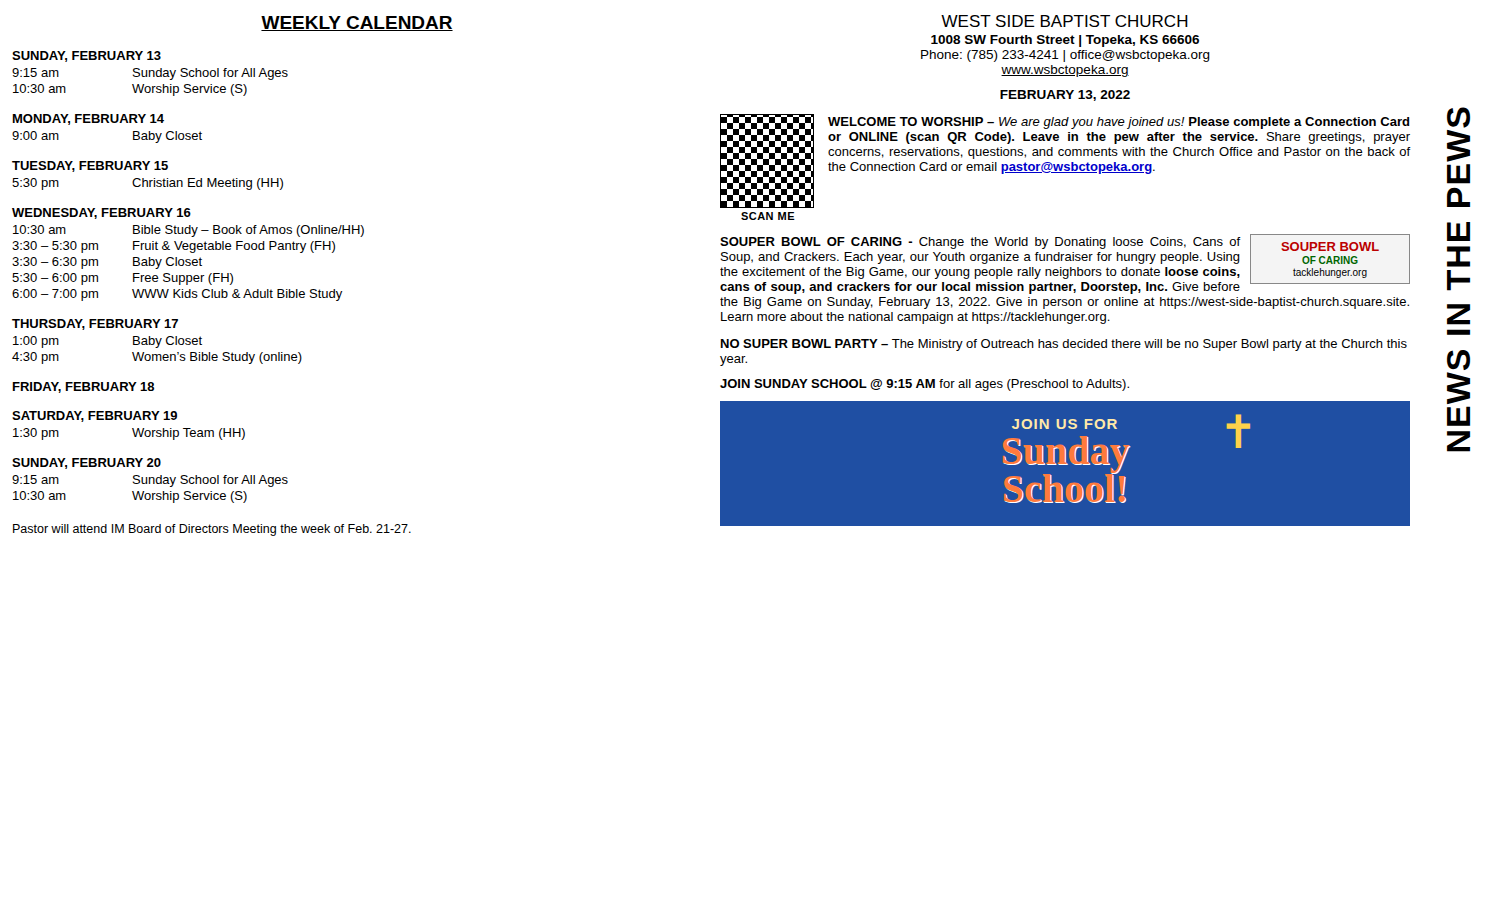WEEKLY CALENDAR
SUNDAY, FEBRUARY 13
| 9:15 am | Sunday School for All Ages |
| 10:30 am | Worship Service (S) |
MONDAY, FEBRUARY 14
| 9:00 am | Baby Closet |
TUESDAY, FEBRUARY 15
| 5:30 pm | Christian Ed Meeting (HH) |
WEDNESDAY, FEBRUARY 16
| 10:30 am | Bible Study – Book of Amos (Online/HH) |
| 3:30 – 5:30 pm | Fruit & Vegetable Food Pantry (FH) |
| 3:30 – 6:30 pm | Baby Closet |
| 5:30 – 6:00 pm | Free Supper (FH) |
| 6:00 – 7:00 pm | WWW Kids Club & Adult Bible Study |
THURSDAY, FEBRUARY 17
| 1:00 pm | Baby Closet |
| 4:30 pm | Women’s Bible Study (online) |
FRIDAY, FEBRUARY 18
SATURDAY, FEBRUARY 19
| 1:30 pm | Worship Team (HH) |
SUNDAY, FEBRUARY 20
| 9:15 am | Sunday School for All Ages |
| 10:30 am | Worship Service (S) |
Pastor will attend IM Board of Directors Meeting the week of Feb. 21-27.
WEST SIDE BAPTIST CHURCH
1008 SW Fourth Street | Topeka, KS 66606
Phone: (785) 233-4241 | office@wsbctopeka.org
www.wsbctopeka.org
FEBRUARY 13, 2022
QR
SCAN ME
WELCOME TO WORSHIP – We are glad you have joined us! Please complete a Connection Card or ONLINE (scan QR Code). Leave in the pew after the service. Share greetings, prayer concerns, reservations, questions, and comments with the Church Office and Pastor on the back of the Connection Card or email pastor@wsbctopeka.org.
SOUPER BOWL OF CARING tacklehunger.org
SOUPER BOWL OF CARING - Change the World by Donating loose Coins, Cans of Soup, and Crackers. Each year, our Youth organize a fundraiser for hungry people. Using the excitement of the Big Game, our young people rally neighbors to donate loose coins, cans of soup, and crackers for our local mission partner, Doorstep, Inc. Give before the Big Game on Sunday, February 13, 2022. Give in person or online at https://west-side-baptist-church.square.site. Learn more about the national campaign at https://tacklehunger.org.
NO SUPER BOWL PARTY – The Ministry of Outreach has decided there will be no Super Bowl party at the Church this year.
JOIN SUNDAY SCHOOL @ 9:15 AM for all ages (Preschool to Adults).
✝
JOIN US FOR
Sunday
School!
NEWS IN THE PEWS